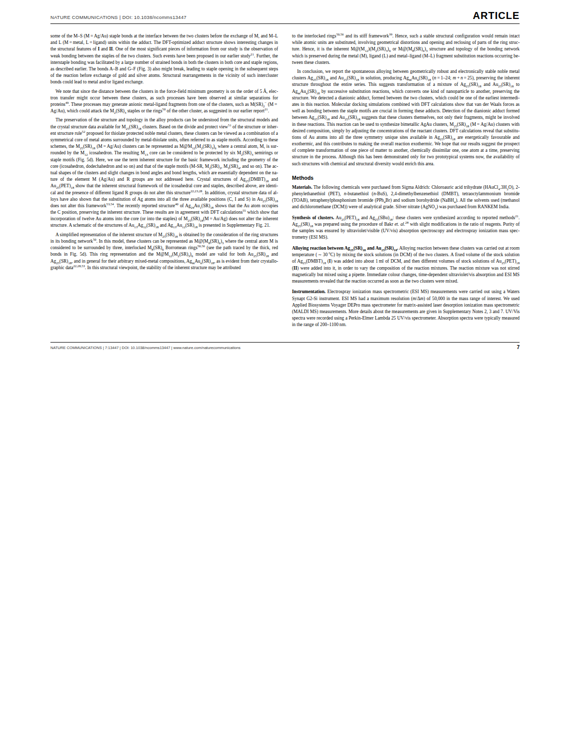NATURE COMMUNICATIONS | DOI: 10.1038/ncomms13447
ARTICLE
some of the M–S (M = Ag/Au) staple bonds at the interface between the two clusters before the exchange of M, and M–L and L (M = metal, L = ligand) units within the adduct. The DFT-optimized adduct structure shows interesting changes in the structural features of I and II. One of the most significant pieces of information from our study is the observation of weak bonding between the staples of the two clusters. Such events have been proposed in our earlier study21. Further, the interstaple bonding was facilitated by a large number of strained bonds in both the clusters in both core and staple regions, as described earlier. The bonds A–B and G–F (Fig. 3) also might break, leading to staple opening in the subsequent steps of the reaction before exchange of gold and silver atoms. Structural rearrangements in the vicinity of such intercluster bonds could lead to metal and/or ligand exchange.
We note that since the distance between the clusters in the force-field minimum geometry is on the order of 5 Å, electron transfer might occur between these clusters, as such processes have been observed at similar separations for proteins49. These processes may generate anionic metal-ligand fragments from one of the clusters, such as M(SR)2− (M = Ag/Au), which could attack the M2(SR)3 staples or the rings50 of the other cluster, as suggested in our earlier report21.
The preservation of the structure and topology in the alloy products can be understood from the structural models and the crystal structure data available for M25(SR)18 clusters. Based on the divide and protect view51 of the structure or inherent structure rule52 proposed for thiolate protected noble metal clusters, these clusters can be viewed as a combination of a symmetrical core of metal atoms surrounded by metal-thiolate units, often referred to as staple motifs. According to these schemes, the M25(SR)18 (M = Ag/Au) clusters can be represented as M@M12(M2(SR)3)6 where a central atom, M, is surrounded by the M12 icosahedron. The resulting M13 core can be considered to be protected by six M2(SR)3 semirings or staple motifs (Fig. 5d). Here, we use the term inherent structure for the basic framework including the geometry of the core (icosahedron, dodechahedron and so on) and that of the staple motifs (M-SR, M2(SR)3, M3(SR)4, and so on). The actual shapes of the clusters and slight changes in bond angles and bond lengths, which are essentially dependent on the nature of the element M (Ag/Au) and R groups are not addressed here. Crystal structures of Ag25(DMBT)18 and Au25(PET)18 show that the inherent structural framework of the icosahedral core and staples, described above, are identical and the presence of different ligand R groups do not alter this structure22,23,28. In addition, crystal structure data of alloys have also shown that the substitution of Ag atoms into all the three available positions (C, I and S) in Au25(SR)18 does not alter this framework53,54. The recently reported structure40 of Ag24Au1(SR)18 shows that the Au atom occupies the C position, preserving the inherent structure. These results are in agreement with DFT calculations55 which show that incorporation of twelve Au atoms into the core (or into the staples) of M25(SR)18(M = Au/Ag) does not alter the inherent structure. A schematic of the structures of Au13Ag12(SR)18 and Ag13Au12(SR)18 is presented in Supplementary Fig. 21.
A simplified representation of the inherent structure of M25(SR)18 is obtained by the consideration of the ring structures in its bonding network50. In this model, these clusters can be represented as M@(M8(SR)6)3 where the central atom M is considered to be surrounded by three, interlocked M8(SR)6 Borromean rings50,56 (see the path traced by the thick, red bonds in Fig. 5d). This ring representation and the M@M12(M2(SR)3)6 model are valid for both Au25(SR)18 and Ag25(SR)18, and in general for their arbitrary mixed-metal compositions, AgmAun(SR)18, as is evident from their crystallographic data22,28,53. In this structural viewpoint, the stability of the inherent structure may be attributed
to the interlocked rings50,56 and its stiff framework39. Hence, such a stable structural configuration would remain intact while atomic units are substituted, involving geometrical distortions and opening and reclosing of parts of the ring structure. Hence, it is the inherent M@(M12)(M2(SR)3)6 or M@(M8(SR)6)3 structure and topology of the bonding network which is preserved during the metal (M), ligand (L) and metal–ligand (M–L) fragment substitution reactions occurring between these clusters.
In conclusion, we report the spontaneous alloying between geometrically robust and electronically stable noble metal clusters Ag25(SR)18 and Au25(SR)18 in solution, producing AgmAun(SR)18 (n = 1–24; m + n = 25), preserving the inherent structure throughout the entire series. This suggests transformation of a mixture of Ag25(SR)18 and Au25(SR)18 to AgmAun(SR)18 by successive substitution reactions, which converts one kind of nanoparticle to another, preserving the structure. We detected a dianionic adduct, formed between the two clusters, which could be one of the earliest intermediates in this reaction. Molecular docking simulations combined with DFT calculations show that van der Waals forces as well as bonding between the staple motifs are crucial in forming these adducts. Detection of the dianionic adduct formed between Ag25(SR)18 and Au25(SR)18 suggests that these clusters themselves, not only their fragments, might be involved in these reactions. This reaction can be used to synthesize bimetallic AgAu clusters, M25(SR)18 (M = Ag/Au) clusters with desired composition, simply by adjusting the concentrations of the reactant clusters. DFT calculations reveal that substitutions of Au atoms into all the three symmetry unique sites available in Ag25(SR)18 are energetically favourable and exothermic, and this contributes to making the overall reaction exothermic. We hope that our results suggest the prospect of complete transformation of one piece of matter to another, chemically dissimilar one, one atom at a time, preserving structure in the process. Although this has been demonstrated only for two prototypical systems now, the availability of such structures with chemical and structural diversity would enrich this area.
Methods
Materials. The following chemicals were purchased from Sigma Aldrich: Chloroauric acid trihydrate (HAuCl4.3H2O), 2-phenylethanethiol (PET), n-butanethiol (n-BuS), 2,4-dimethylbenzenethiol (DMBT), tetraoctylammonium bromide (TOAB), tetraphenylphosphonium bromide (PPh4Br) and sodium borohydride (NaBH4). All the solvents used (methanol and dichloromethane (DCM)) were of analytical grade. Silver nitrate (AgNO3) was purchased from RANKEM India.
Synthesis of clusters. Au25(PET)18 and Ag25(SBu)18: these clusters were synthesized according to reported methods21. Ag25(SR)18 was prepared using the procedure of Bakr et. al.28 with slight modifications in the ratio of reagents. Purity of the samples was ensured by ultraviolet/visible (UV/vis) absorption spectroscopy and electrospray ionization mass spectrometry (ESI MS).
Alloying reaction between Ag25(SR)18 and Au25(SR)18. Alloying reaction between these clusters was carried out at room temperature ( ∼ 30 °C) by mixing the stock solutions (in DCM) of the two clusters. A fixed volume of the stock solution of Ag25(DMBT)18 (I) was added into about 1 ml of DCM, and then different volumes of stock solutions of Au25(PET)18 (II) were added into it, in order to vary the composition of the reaction mixtures. The reaction mixture was not stirred magnetically but mixed using a pipette. Immediate colour changes, time-dependent ultraviolet/vis absorption and ESI MS measurements revealed that the reaction occurred as soon as the two clusters were mixed.
Instrumentation. Electrospray ionization mass spectrometric (ESI MS) measurements were carried out using a Waters Synapt G2-Si instrument. ESI MS had a maximum resolution (m/Δm) of 50,000 in the mass range of interest. We used Applied Biosystems Voyager DEPro mass spectrometer for matrix-assisted laser desorption ionization mass spectrometric (MALDI MS) measurements. More details about the measurements are given in Supplementary Notes 2, 3 and 7. UV/Vis spectra were recorded using a Perkin-Elmer Lambda 25 UV/vis spectrometer. Absorption spectra were typically measured in the range of 200–1100 nm.
NATURE COMMUNICATIONS | 7:13447 | DOI: 10.1038/ncomms13447 | www.nature.com/naturecommunications
7